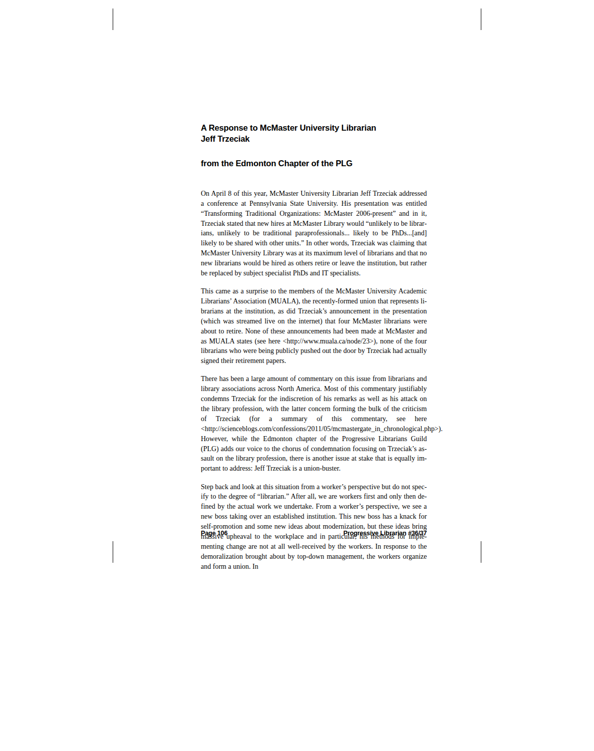A Response to McMaster University Librarian
Jeff Trzeciak
from the Edmonton Chapter of the PLG
On April 8 of this year, McMaster University Librarian Jeff Trzeciak addressed a conference at Pennsylvania State University. His presentation was entitled “Transforming Traditional Organizations: McMaster 2006-present” and in it, Trzeciak stated that new hires at McMaster Library would “unlikely to be librarians, unlikely to be traditional paraprofessionals... likely to be PhDs...[and] likely to be shared with other units.” In other words, Trzeciak was claiming that McMaster University Library was at its maximum level of librarians and that no new librarians would be hired as others retire or leave the institution, but rather be replaced by subject specialist PhDs and IT specialists.
This came as a surprise to the members of the McMaster University Academic Librarians’ Association (MUALA), the recently-formed union that represents librarians at the institution, as did Trzeciak’s announcement in the presentation (which was streamed live on the internet) that four McMaster librarians were about to retire. None of these announcements had been made at McMaster and as MUALA states (see here <http://www.muala.ca/node/23>), none of the four librarians who were being publicly pushed out the door by Trzeciak had actually signed their retirement papers.
There has been a large amount of commentary on this issue from librarians and library associations across North America. Most of this commentary justifiably condemns Trzeciak for the indiscretion of his remarks as well as his attack on the library profession, with the latter concern forming the bulk of the criticism of Trzeciak (for a summary of this commentary, see here <http://scienceblogs.com/confessions/2011/05/mcmastergate_in_chronological.php>). However, while the Edmonton chapter of the Progressive Librarians Guild (PLG) adds our voice to the chorus of condemnation focusing on Trzeciak’s assault on the library profession, there is another issue at stake that is equally important to address: Jeff Trzeciak is a union-buster.
Step back and look at this situation from a worker’s perspective but do not specify to the degree of “librarian.” After all, we are workers first and only then defined by the actual work we undertake. From a worker’s perspective, we see a new boss taking over an established institution. This new boss has a knack for self-promotion and some new ideas about modernization, but these ideas bring massive upheaval to the workplace and in particular, his methods for implementing change are not at all well-received by the workers. In response to the demoralization brought about by top-down management, the workers organize and form a union. In
Page 106 Progressive Librarian #36/37